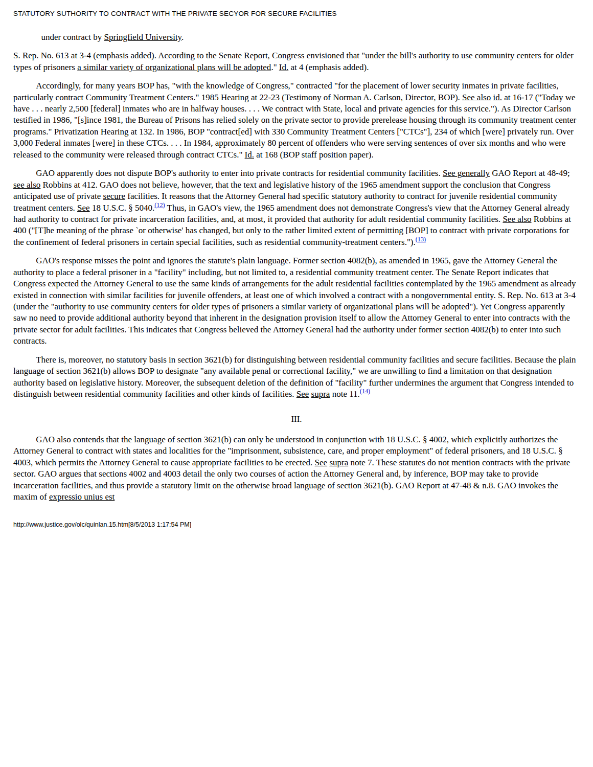STATUTORY SUTHORITY TO CONTRACT WITH THE PRIVATE SECYOR FOR SECURE FACILITIES
under contract by Springfield University.
S. Rep. No. 613 at 3-4 (emphasis added). According to the Senate Report, Congress envisioned that "under the bill's authority to use community centers for older types of prisoners a similar variety of organizational plans will be adopted." Id. at 4 (emphasis added).
Accordingly, for many years BOP has, "with the knowledge of Congress," contracted "for the placement of lower security inmates in private facilities, particularly contract Community Treatment Centers." 1985 Hearing at 22-23 (Testimony of Norman A. Carlson, Director, BOP). See also id. at 16-17 ("Today we have . . . nearly 2,500 [federal] inmates who are in halfway houses. . . . We contract with State, local and private agencies for this service."). As Director Carlson testified in 1986, "[s]ince 1981, the Bureau of Prisons has relied solely on the private sector to provide prerelease housing through its community treatment center programs." Privatization Hearing at 132. In 1986, BOP "contract[ed] with 330 Community Treatment Centers ["CTCs"], 234 of which [were] privately run. Over 3,000 Federal inmates [were] in these CTCs. . . . In 1984, approximately 80 percent of offenders who were serving sentences of over six months and who were released to the community were released through contract CTCs." Id. at 168 (BOP staff position paper).
GAO apparently does not dispute BOP's authority to enter into private contracts for residential community facilities. See generally GAO Report at 48-49; see also Robbins at 412. GAO does not believe, however, that the text and legislative history of the 1965 amendment support the conclusion that Congress anticipated use of private secure facilities. It reasons that the Attorney General had specific statutory authority to contract for juvenile residential community treatment centers. See 18 U.S.C. § 5040.(12) Thus, in GAO's view, the 1965 amendment does not demonstrate Congress's view that the Attorney General already had authority to contract for private incarceration facilities, and, at most, it provided that authority for adult residential community facilities. See also Robbins at 400 ("[T]he meaning of the phrase `or otherwise' has changed, but only to the rather limited extent of permitting [BOP] to contract with private corporations for the confinement of federal prisoners in certain special facilities, such as residential community-treatment centers.").(13)
GAO's response misses the point and ignores the statute's plain language. Former section 4082(b), as amended in 1965, gave the Attorney General the authority to place a federal prisoner in a "facility" including, but not limited to, a residential community treatment center. The Senate Report indicates that Congress expected the Attorney General to use the same kinds of arrangements for the adult residential facilities contemplated by the 1965 amendment as already existed in connection with similar facilities for juvenile offenders, at least one of which involved a contract with a nongovernmental entity. S. Rep. No. 613 at 3-4 (under the "authority to use community centers for older types of prisoners a similar variety of organizational plans will be adopted"). Yet Congress apparently saw no need to provide additional authority beyond that inherent in the designation provision itself to allow the Attorney General to enter into contracts with the private sector for adult facilities. This indicates that Congress believed the Attorney General had the authority under former section 4082(b) to enter into such contracts.
There is, moreover, no statutory basis in section 3621(b) for distinguishing between residential community facilities and secure facilities. Because the plain language of section 3621(b) allows BOP to designate "any available penal or correctional facility," we are unwilling to find a limitation on that designation authority based on legislative history. Moreover, the subsequent deletion of the definition of "facility" further undermines the argument that Congress intended to distinguish between residential community facilities and other kinds of facilities. See supra note 11.(14)
III.
GAO also contends that the language of section 3621(b) can only be understood in conjunction with 18 U.S.C. § 4002, which explicitly authorizes the Attorney General to contract with states and localities for the "imprisonment, subsistence, care, and proper employment" of federal prisoners, and 18 U.S.C. § 4003, which permits the Attorney General to cause appropriate facilities to be erected. See supra note 7. These statutes do not mention contracts with the private sector. GAO argues that sections 4002 and 4003 detail the only two courses of action the Attorney General and, by inference, BOP may take to provide incarceration facilities, and thus provide a statutory limit on the otherwise broad language of section 3621(b). GAO Report at 47-48 & n.8. GAO invokes the maxim of expressio unius est
http://www.justice.gov/olc/quinlan.15.htm[8/5/2013 1:17:54 PM]